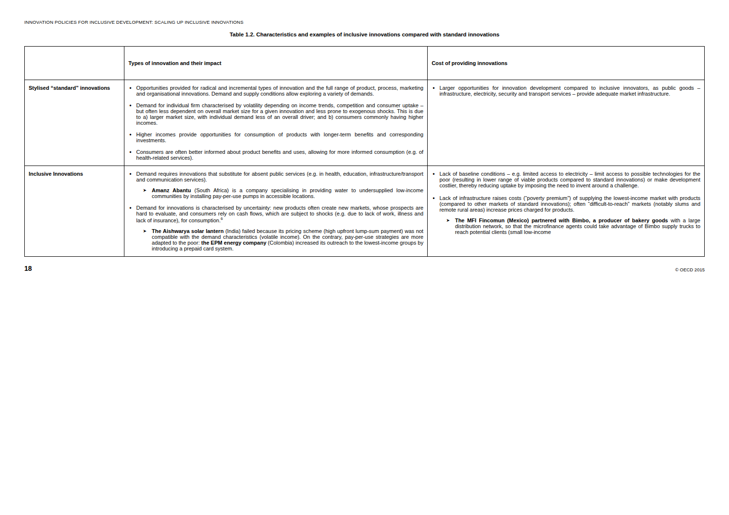INNOVATION POLICIES FOR INCLUSIVE DEVELOPMENT: SCALING UP INCLUSIVE INNOVATIONS
Table 1.2. Characteristics and examples of inclusive innovations compared with standard innovations
| | Types of innovation and their impact | Cost of providing innovations |
| --- | --- | --- |
| Stylised “standard” innovations | Opportunities provided for radical and incremental types of innovation and the full range of product, process, marketing and organisational innovations. Demand and supply conditions allow exploring a variety of demands. Demand for individual firm characterised by volatility depending on income trends, competition and consumer uptake – but often less dependent on overall market size for a given innovation and less prone to exogenous shocks. This is due to a) larger market size, with individual demand less of an overall driver; and b) consumers commonly having higher incomes. Higher incomes provide opportunities for consumption of products with longer-term benefits and corresponding investments. Consumers are often better informed about product benefits and uses, allowing for more informed consumption (e.g. of health-related services). | Larger opportunities for innovation development compared to inclusive innovators, as public goods – infrastructure, electricity, security and transport services – provide adequate market infrastructure. |
| Inclusive Innovations | Demand requires innovations that substitute for absent public services (e.g. in health, education, infrastructure/transport and communication services). Amanz Abantu (South Africa) is a company specialising in providing water to undersupplied low-income communities by installing pay-per-use pumps in accessible locations. Demand for innovations is characterised by uncertainty: new products often create new markets, whose prospects are hard to evaluate, and consumers rely on cash flows, which are subject to shocks (e.g. due to lack of work, illness and lack of insurance), for consumption. 6 The Aishwarya solar lantern (India) failed because its pricing scheme (high upfront lump-sum payment) was not compatible with the demand characteristics (volatile income). On the contrary, pay-per-use strategies are more adapted to the poor: the EPM energy company (Colombia) increased its outreach to the lowest-income groups by introducing a prepaid card system. | Lack of baseline conditions – e.g. limited access to electricity – limit access to possible technologies for the poor (resulting in lower range of viable products compared to standard innovations) or make development costlier, thereby reducing uptake by imposing the need to invent around a challenge. Lack of infrastructure raises costs (“poverty premium”) of supplying the lowest-income market with products (compared to other markets of standard innovations); often “difficult-to-reach” markets (notably slums and remote rural areas) increase prices charged for products. The MFI Fincomun (Mexico) partnered with Bimbo, a producer of bakery goods with a large distribution network, so that the microfinance agents could take advantage of Bimbo supply trucks to reach potential clients (small low-income |
18
© OECD 2015